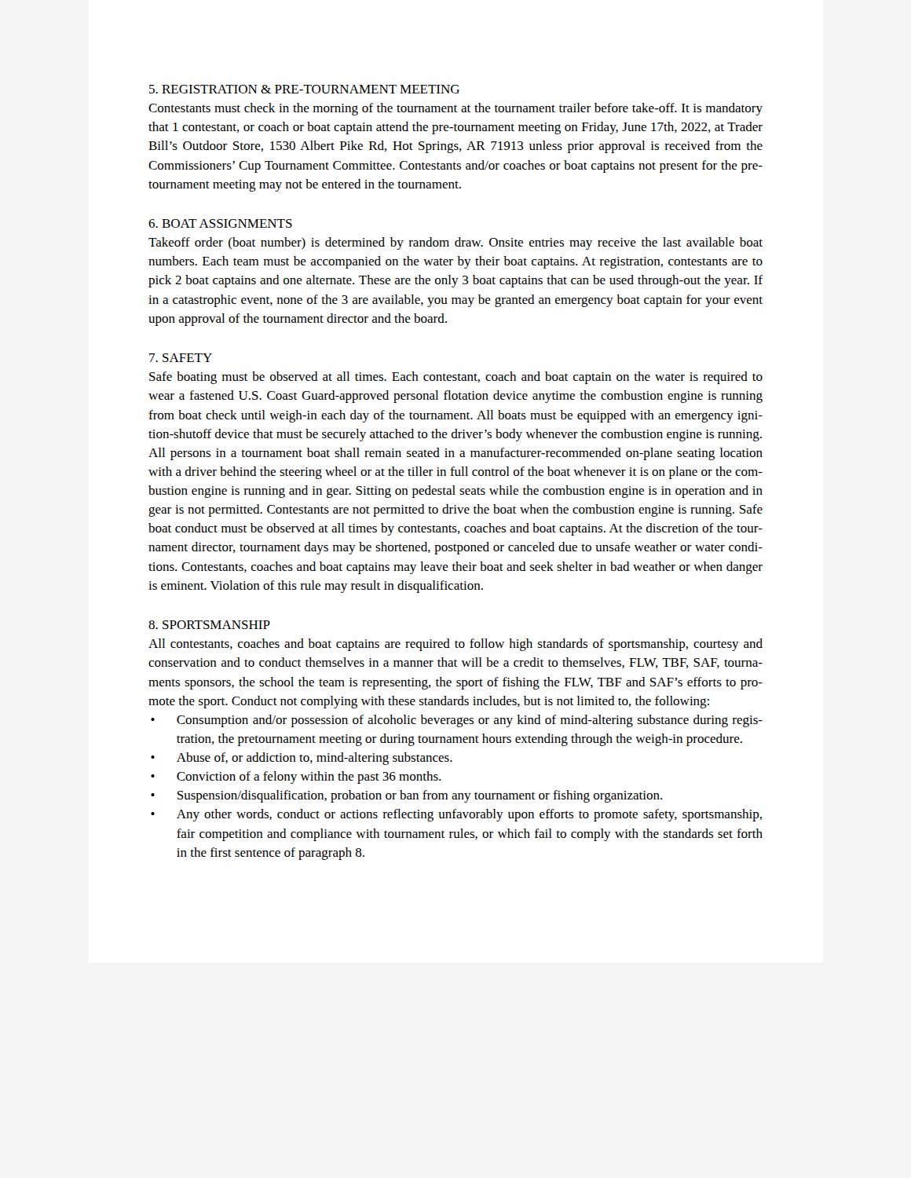5. Registration & Pre-Tournament Meeting
Contestants must check in the morning of the tournament at the tournament trailer before take-off. It is mandatory that 1 contestant, or coach or boat captain attend the pre-tournament meeting on Friday, June 17th, 2022, at Trader Bill’s Outdoor Store, 1530 Albert Pike Rd, Hot Springs, AR 71913 unless prior approval is received from the Commissioners’ Cup Tournament Committee. Contestants and/or coaches or boat captains not present for the pre-tournament meeting may not be entered in the tournament.
6. Boat Assignments
Takeoff order (boat number) is determined by random draw. Onsite entries may receive the last available boat numbers. Each team must be accompanied on the water by their boat captains. At registration, contestants are to pick 2 boat captains and one alternate. These are the only 3 boat captains that can be used through-out the year. If in a catastrophic event, none of the 3 are available, you may be granted an emergency boat captain for your event upon approval of the tournament director and the board.
7. Safety
Safe boating must be observed at all times. Each contestant, coach and boat captain on the water is required to wear a fastened U.S. Coast Guard-approved personal flotation device anytime the combustion engine is running from boat check until weigh-in each day of the tournament. All boats must be equipped with an emergency ignition-shutoff device that must be securely attached to the driver’s body whenever the combustion engine is running. All persons in a tournament boat shall remain seated in a manufacturer-recommended on-plane seating location with a driver behind the steering wheel or at the tiller in full control of the boat whenever it is on plane or the combustion engine is running and in gear. Sitting on pedestal seats while the combustion engine is in operation and in gear is not permitted. Contestants are not permitted to drive the boat when the combustion engine is running. Safe boat conduct must be observed at all times by contestants, coaches and boat captains. At the discretion of the tournament director, tournament days may be shortened, postponed or canceled due to unsafe weather or water conditions. Contestants, coaches and boat captains may leave their boat and seek shelter in bad weather or when danger is eminent. Violation of this rule may result in disqualification.
8. Sportsmanship
All contestants, coaches and boat captains are required to follow high standards of sportsmanship, courtesy and conservation and to conduct themselves in a manner that will be a credit to themselves, FLW, TBF, SAF, tournaments sponsors, the school the team is representing, the sport of fishing the FLW, TBF and SAF’s efforts to promote the sport. Conduct not complying with these standards includes, but is not limited to, the following:
Consumption and/or possession of alcoholic beverages or any kind of mind-altering substance during registration, the pretournament meeting or during tournament hours extending through the weigh-in procedure.
Abuse of, or addiction to, mind-altering substances.
Conviction of a felony within the past 36 months.
Suspension/disqualification, probation or ban from any tournament or fishing organization.
Any other words, conduct or actions reflecting unfavorably upon efforts to promote safety, sportsmanship, fair competition and compliance with tournament rules, or which fail to comply with the standards set forth in the first sentence of paragraph 8.